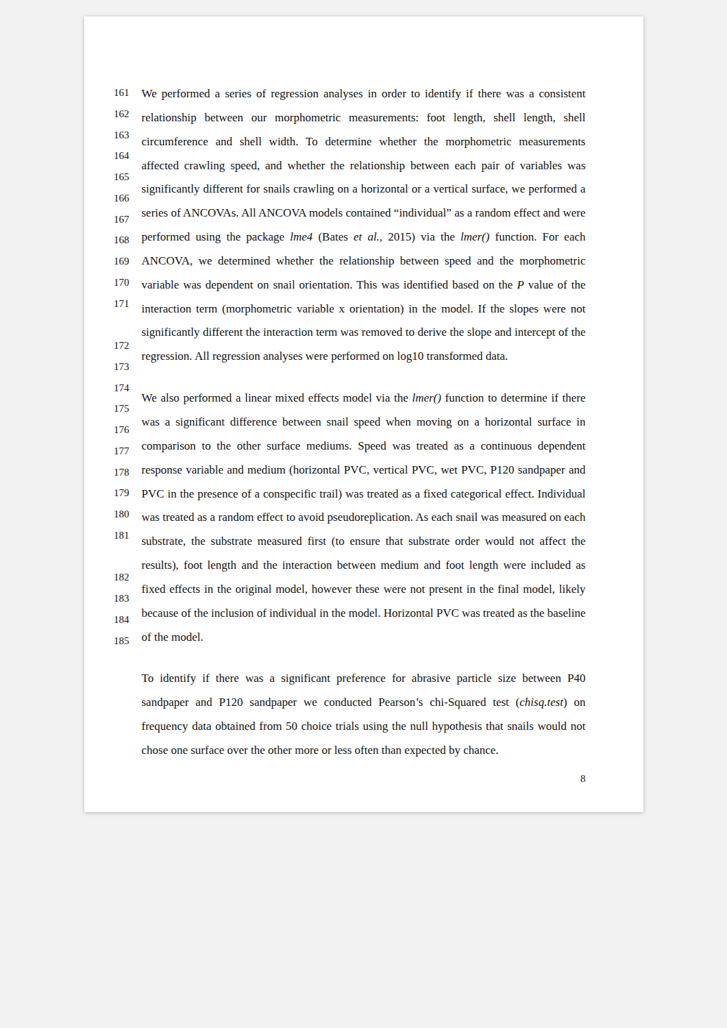161162163164165 166167168169170 171 172173174175176 177178179180181 182183184185
We performed a series of regression analyses in order to identify if there was a consistent relationship between our morphometric measurements: foot length, shell length, shell circumference and shell width. To determine whether the morphometric measurements affected crawling speed, and whether the relationship between each pair of variables was significantly different for snails crawling on a horizontal or a vertical surface, we performed a series of ANCOVAs. All ANCOVA models contained “individual” as a random effect and were performed using the package lme4 (Bates et al., 2015) via the lmer() function. For each ANCOVA, we determined whether the relationship between speed and the morphometric variable was dependent on snail orientation. This was identified based on the P value of the interaction term (morphometric variable x orientation) in the model. If the slopes were not significantly different the interaction term was removed to derive the slope and intercept of the regression. All regression analyses were performed on log10 transformed data.
We also performed a linear mixed effects model via the lmer() function to determine if there was a significant difference between snail speed when moving on a horizontal surface in comparison to the other surface mediums. Speed was treated as a continuous dependent response variable and medium (horizontal PVC, vertical PVC, wet PVC, P120 sandpaper and PVC in the presence of a conspecific trail) was treated as a fixed categorical effect. Individual was treated as a random effect to avoid pseudoreplication. As each snail was measured on each substrate, the substrate measured first (to ensure that substrate order would not affect the results), foot length and the interaction between medium and foot length were included as fixed effects in the original model, however these were not present in the final model, likely because of the inclusion of individual in the model. Horizontal PVC was treated as the baseline of the model.
To identify if there was a significant preference for abrasive particle size between P40 sandpaper and P120 sandpaper we conducted Pearson’s chi-Squared test (chisq.test) on frequency data obtained from 50 choice trials using the null hypothesis that snails would not chose one surface over the other more or less often than expected by chance.
8